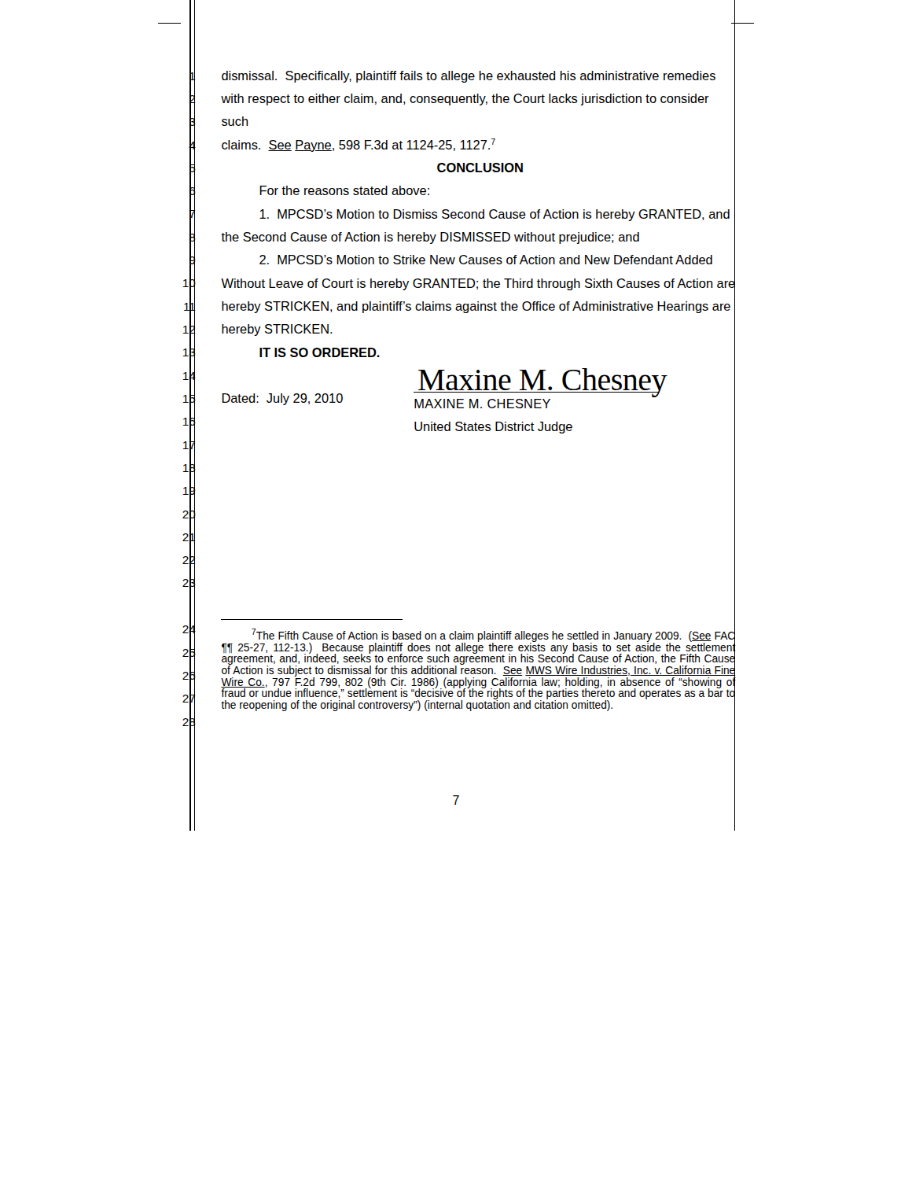1
2
3
4
5
6
7
8
9
10
11
12
13
14
15
16
17
18
19
20
21
22
23
dismissal. Specifically, plaintiff fails to allege he exhausted his administrative remedies
with respect to either claim, and, consequently, the Court lacks jurisdiction to consider such
claims. See Payne, 598 F.3d at 1124-25, 1127.7
CONCLUSION
For the reasons stated above:
1. MPCSD’s Motion to Dismiss Second Cause of Action is hereby GRANTED, and
the Second Cause of Action is hereby DISMISSED without prejudice; and
2. MPCSD’s Motion to Strike New Causes of Action and New Defendant Added
Without Leave of Court is hereby GRANTED; the Third through Sixth Causes of Action are
hereby STRICKEN, and plaintiff’s claims against the Office of Administrative Hearings are
hereby STRICKEN.
IT IS SO ORDERED.
Dated: July 29, 2010
Maxine M. Chesney
MAXINE M. CHESNEY
United States District Judge
24
25
26
27
28
7The Fifth Cause of Action is based on a claim plaintiff alleges he settled in January 2009. (See FAC ¶¶ 25-27, 112-13.) Because plaintiff does not allege there exists any basis to set aside the settlement agreement, and, indeed, seeks to enforce such agreement in his Second Cause of Action, the Fifth Cause of Action is subject to dismissal for this additional reason. See MWS Wire Industries, Inc. v. California Fine Wire Co., 797 F.2d 799, 802 (9th Cir. 1986) (applying California law; holding, in absence of “showing of fraud or undue influence,” settlement is “decisive of the rights of the parties thereto and operates as a bar to the reopening of the original controversy”) (internal quotation and citation omitted).
7